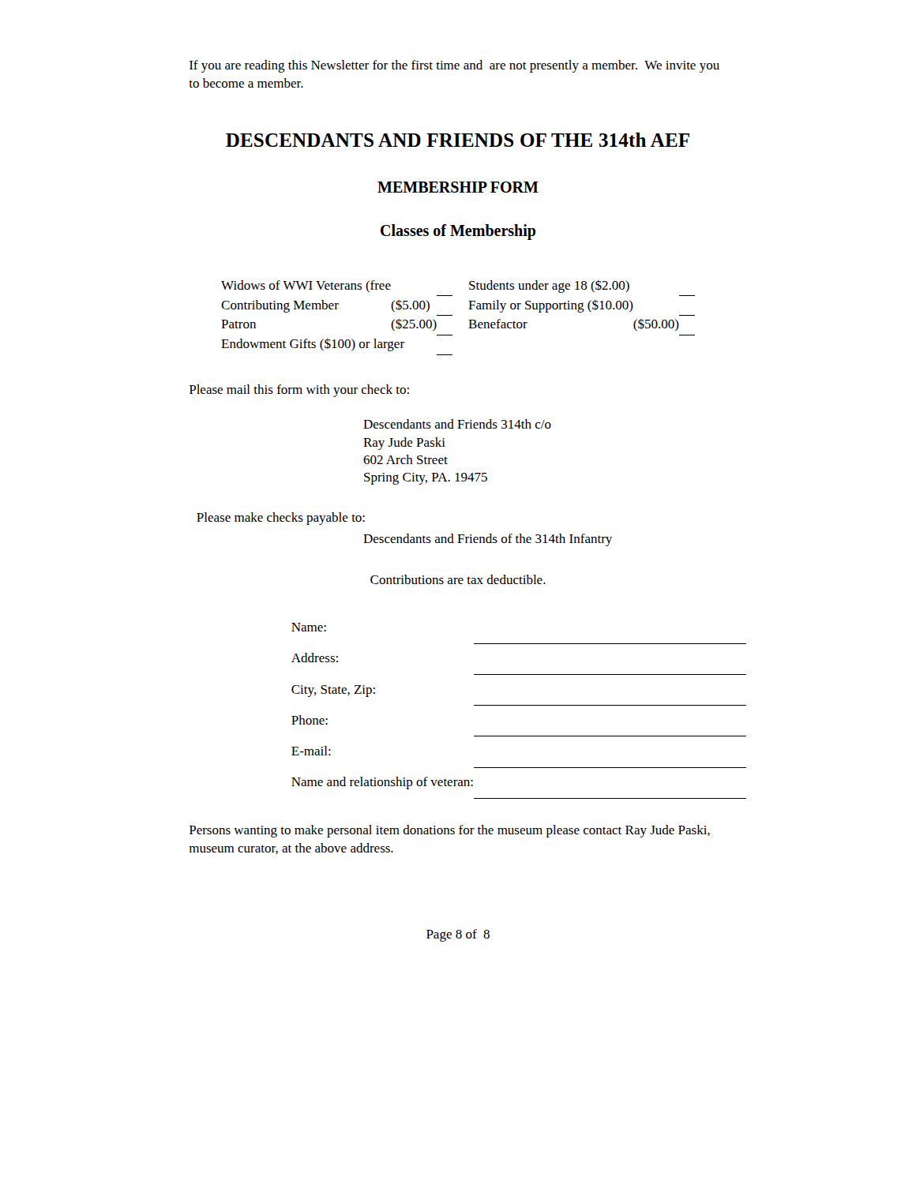If you are reading this Newsletter for the first time and are not presently a member. We invite you to become a member.
DESCENDANTS AND FRIENDS OF THE 314th AEF
MEMBERSHIP FORM
Classes of Membership
| Widows of WWI Veterans (free | | | | Students under age 18 ($2.00) | | |
| Contributing Member | ($5.00) | | | Family or Supporting ($10.00) | | |
| Patron | ($25.00) | | | Benefactor | ($50.00) | |
| Endowment Gifts ($100) or larger | | | | | |
Please mail this form with your check to:
Descendants and Friends 314th c/o
Ray Jude Paski
602 Arch Street
Spring City, PA. 19475
Please make checks payable to:
Descendants and Friends of the 314th Infantry
Contributions are tax deductible.
| Name: | |
| Address: | |
| City, State, Zip: | |
| Phone: | |
| E-mail: | |
| Name and relationship of veteran: | |
Persons wanting to make personal item donations for the museum please contact Ray Jude Paski, museum curator, at the above address.
Page 8 of 8